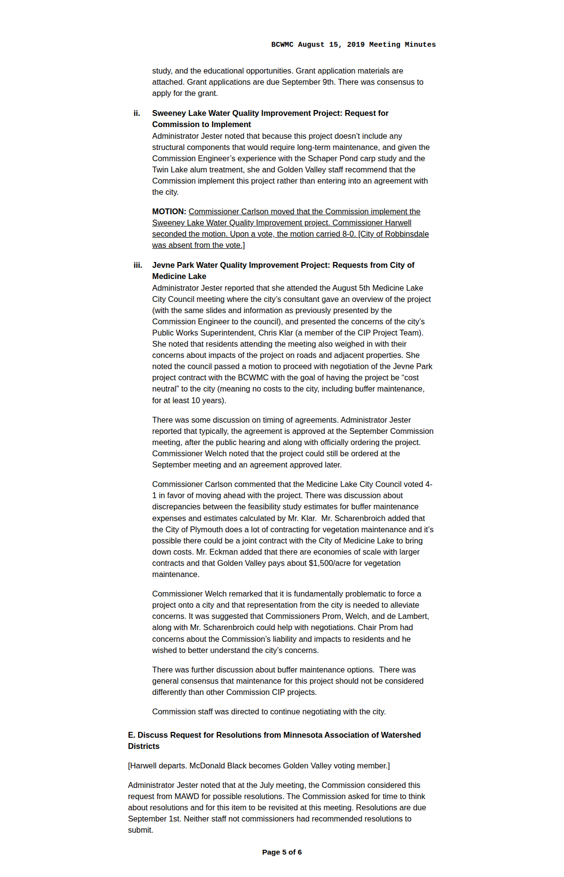BCWMC August 15, 2019 Meeting Minutes
study, and the educational opportunities. Grant application materials are attached. Grant applications are due September 9th. There was consensus to apply for the grant.
ii. Sweeney Lake Water Quality Improvement Project: Request for Commission to Implement
Administrator Jester noted that because this project doesn’t include any structural components that would require long-term maintenance, and given the Commission Engineer’s experience with the Schaper Pond carp study and the Twin Lake alum treatment, she and Golden Valley staff recommend that the Commission implement this project rather than entering into an agreement with the city.
MOTION: Commissioner Carlson moved that the Commission implement the Sweeney Lake Water Quality Improvement project. Commissioner Harwell seconded the motion. Upon a vote, the motion carried 8-0. [City of Robbinsdale was absent from the vote.]
iii. Jevne Park Water Quality Improvement Project: Requests from City of Medicine Lake
Administrator Jester reported that she attended the August 5th Medicine Lake City Council meeting where the city’s consultant gave an overview of the project (with the same slides and information as previously presented by the Commission Engineer to the council), and presented the concerns of the city’s Public Works Superintendent, Chris Klar (a member of the CIP Project Team). She noted that residents attending the meeting also weighed in with their concerns about impacts of the project on roads and adjacent properties. She noted the council passed a motion to proceed with negotiation of the Jevne Park project contract with the BCWMC with the goal of having the project be “cost neutral” to the city (meaning no costs to the city, including buffer maintenance, for at least 10 years).
There was some discussion on timing of agreements. Administrator Jester reported that typically, the agreement is approved at the September Commission meeting, after the public hearing and along with officially ordering the project. Commissioner Welch noted that the project could still be ordered at the September meeting and an agreement approved later.
Commissioner Carlson commented that the Medicine Lake City Council voted 4-1 in favor of moving ahead with the project. There was discussion about discrepancies between the feasibility study estimates for buffer maintenance expenses and estimates calculated by Mr. Klar. Mr. Scharenbroich added that the City of Plymouth does a lot of contracting for vegetation maintenance and it’s possible there could be a joint contract with the City of Medicine Lake to bring down costs. Mr. Eckman added that there are economies of scale with larger contracts and that Golden Valley pays about $1,500/acre for vegetation maintenance.
Commissioner Welch remarked that it is fundamentally problematic to force a project onto a city and that representation from the city is needed to alleviate concerns. It was suggested that Commissioners Prom, Welch, and de Lambert, along with Mr. Scharenbroich could help with negotiations. Chair Prom had concerns about the Commission’s liability and impacts to residents and he wished to better understand the city’s concerns.
There was further discussion about buffer maintenance options. There was general consensus that maintenance for this project should not be considered differently than other Commission CIP projects.
Commission staff was directed to continue negotiating with the city.
E. Discuss Request for Resolutions from Minnesota Association of Watershed Districts
[Harwell departs. McDonald Black becomes Golden Valley voting member.]
Administrator Jester noted that at the July meeting, the Commission considered this request from MAWD for possible resolutions. The Commission asked for time to think about resolutions and for this item to be revisited at this meeting. Resolutions are due September 1st. Neither staff not commissioners had recommended resolutions to submit.
Page 5 of 6